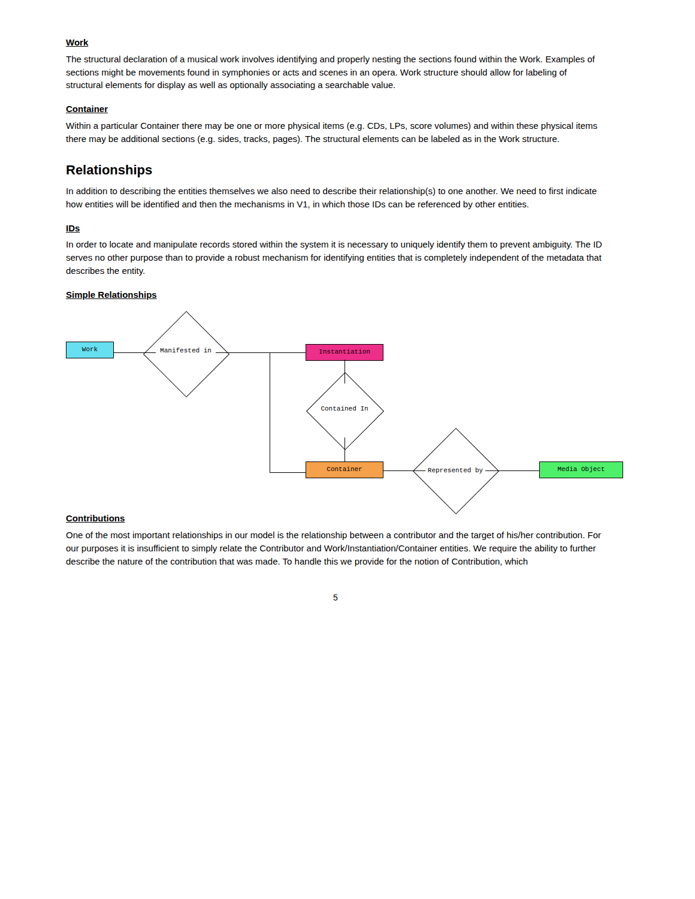Work
The structural declaration of a musical work involves identifying and properly nesting the sections found within the Work. Examples of sections might be movements found in symphonies or acts and scenes in an opera. Work structure should allow for labeling of structural elements for display as well as optionally associating a searchable value.
Container
Within a particular Container there may be one or more physical items (e.g. CDs, LPs, score volumes) and within these physical items there may be additional sections (e.g. sides, tracks, pages). The structural elements can be labeled as in the Work structure.
Relationships
In addition to describing the entities themselves we also need to describe their relationship(s) to one another. We need to first indicate how entities will be identified and then the mechanisms in V1, in which those IDs can be referenced by other entities.
IDs
In order to locate and manipulate records stored within the system it is necessary to uniquely identify them to prevent ambiguity. The ID serves no other purpose than to provide a robust mechanism for identifying entities that is completely independent of the metadata that describes the entity.
Simple Relationships
Work
Manifested in
Instantiation
Contained In
Container
Represented by
Media Object
Contributions
One of the most important relationships in our model is the relationship between a contributor and the target of his/her contribution. For our purposes it is insufficient to simply relate the Contributor and Work/Instantiation/Container entities. We require the ability to further describe the nature of the contribution that was made. To handle this we provide for the notion of Contribution, which
5